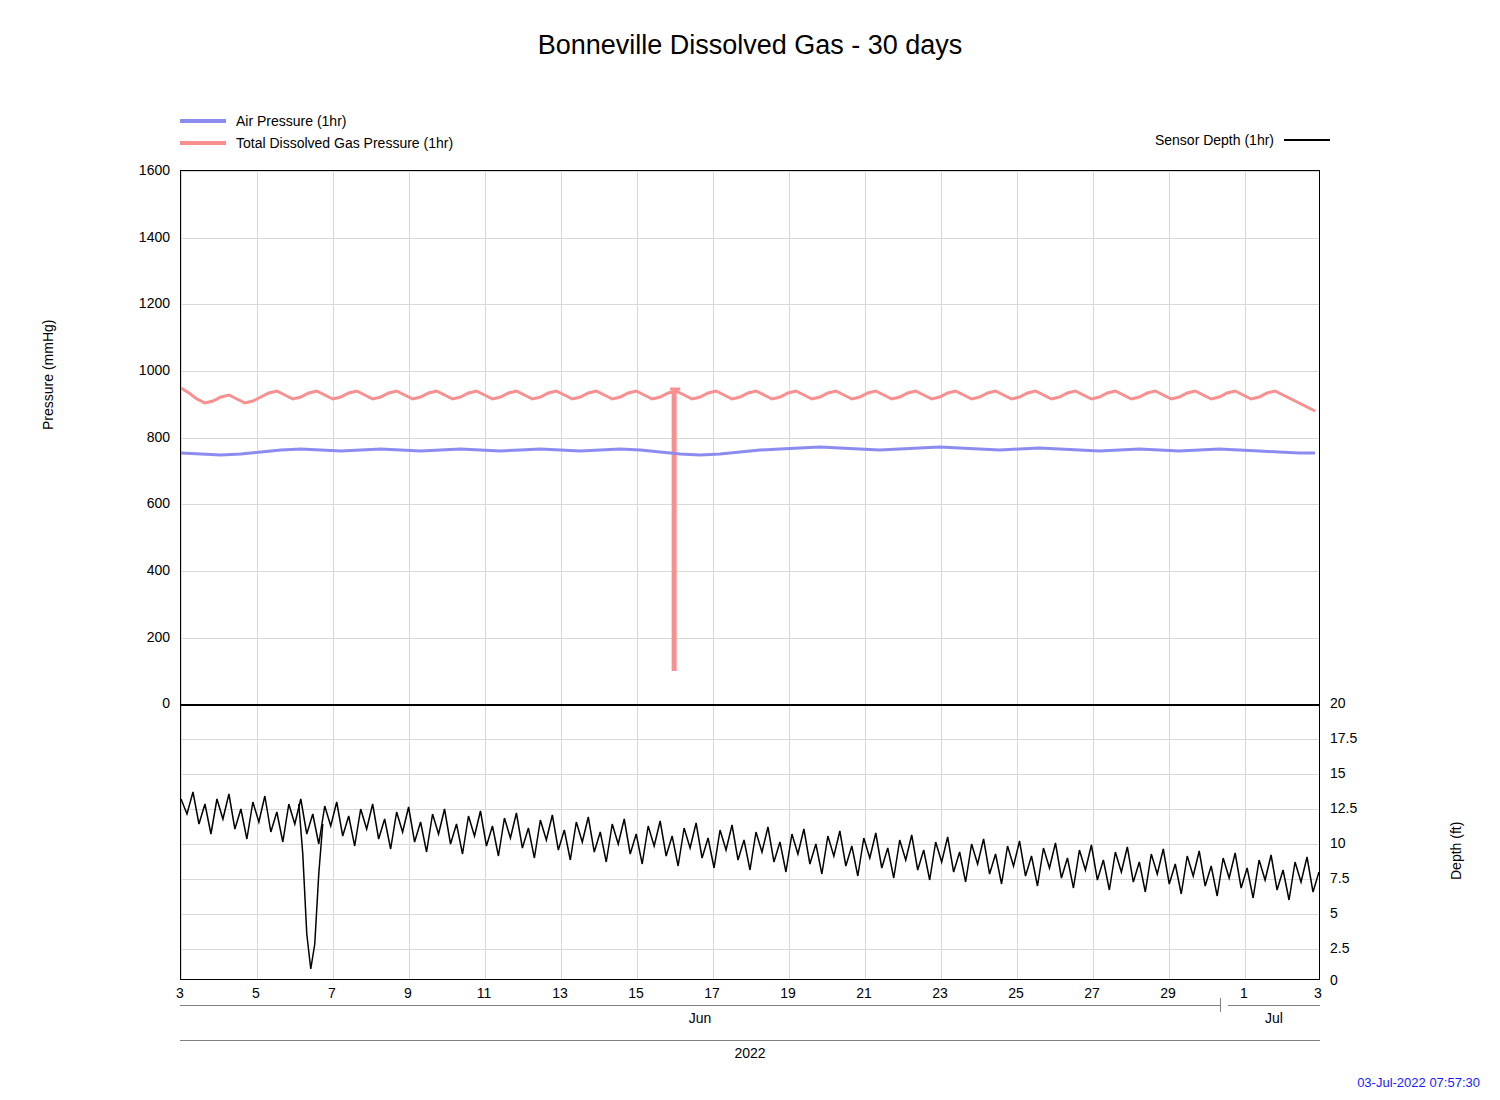Bonneville Dissolved Gas - 30 days
Air Pressure (1hr)
Total Dissolved Gas Pressure (1hr)
Sensor Depth (1hr)
Pressure (mmHg)
1600
1400
1200
1000
800
600
400
200
0
Depth (ft)
20
17.5
15
12.5
10
7.5
5
2.5
0
3
5
7
9
11
13
15
17
19
21
23
25
27
29
1
3
Jun
Jul
2022
03-Jul-2022 07:57:30